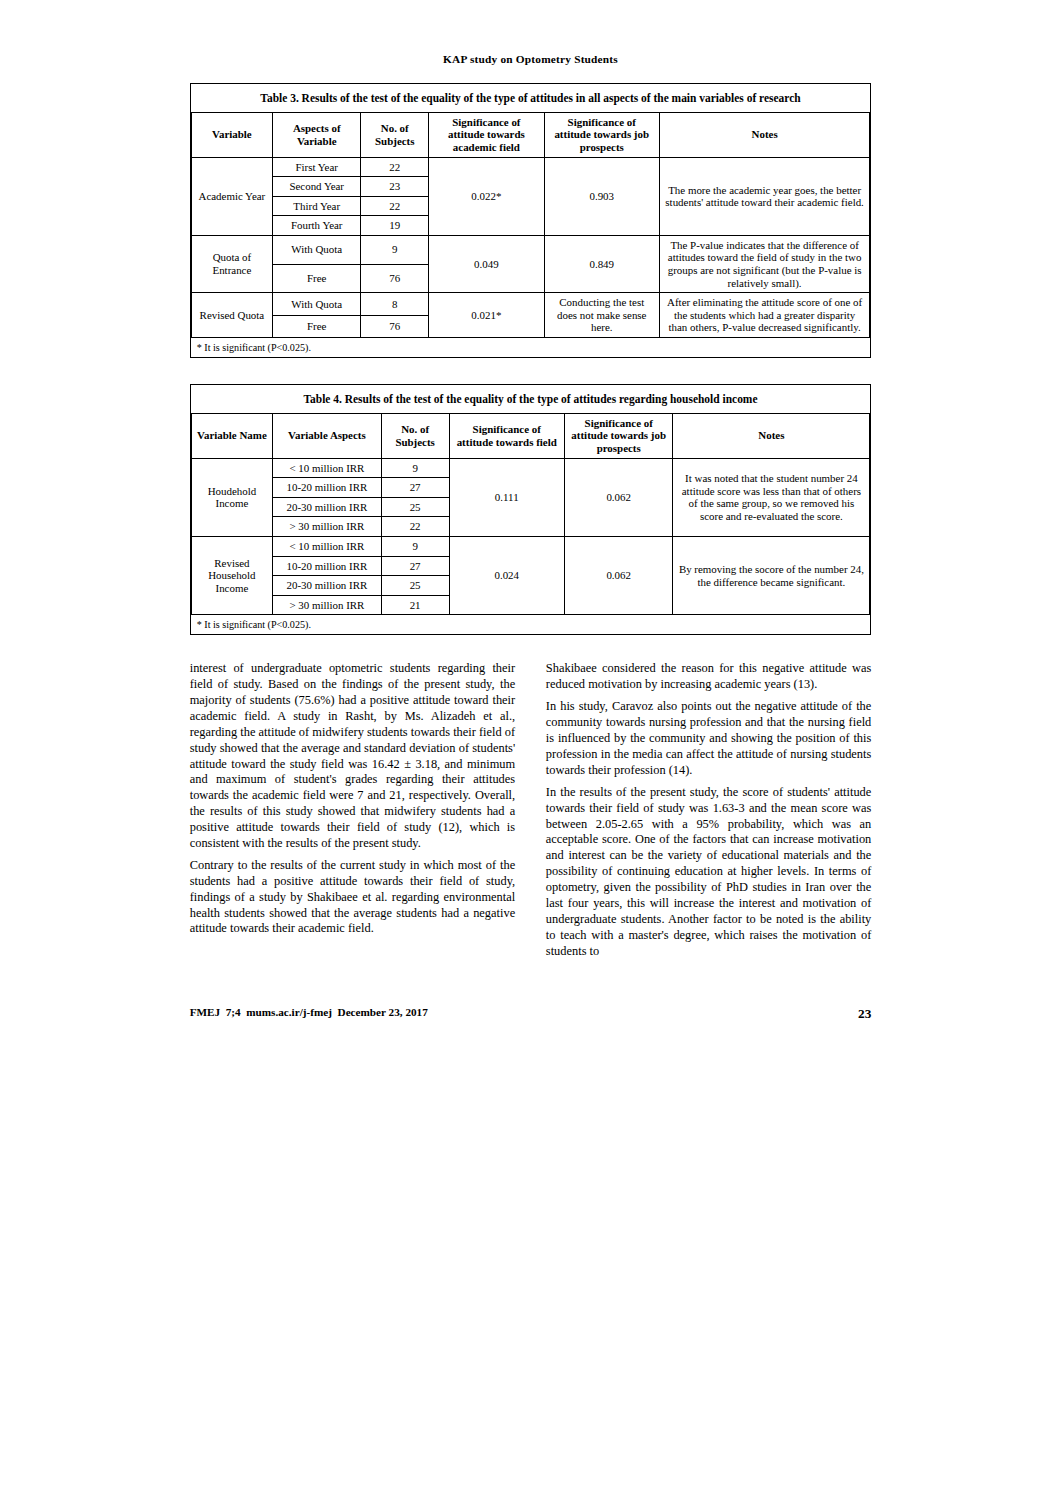KAP study on Optometry Students
Table 3. Results of the test of the equality of the type of attitudes in all aspects of the main variables of research
| Variable | Aspects of Variable | No. of Subjects | Significance of attitude towards academic field | Significance of attitude towards job prospects | Notes |
| --- | --- | --- | --- | --- | --- |
| Academic Year | First Year | 22 | 0.022* | 0.903 | The more the academic year goes, the better students' attitude toward their academic field. |
| Second Year | 23 |
| Third Year | 22 |
| Fourth Year | 19 |
| Quota of Entrance | With Quota | 9 | 0.049 | 0.849 | The P-value indicates that the difference of attitudes toward the field of study in the two groups are not significant (but the P-value is relatively small). |
| Free | 76 |
| Revised Quota | With Quota | 8 | 0.021* | Conducting the test does not make sense here. | After eliminating the attitude score of one of the students which had a greater disparity than others, P-value decreased significantly. |
| Free | 76 |
* It is significant (P<0.025).
Table 4. Results of the test of the equality of the type of attitudes regarding household income
| Variable Name | Variable Aspects | No. of Subjects | Significance of attitude towards field | Significance of attitude towards job prospects | Notes |
| --- | --- | --- | --- | --- | --- |
| Houdehold Income | < 10 million IRR | 9 | 0.111 | 0.062 | It was noted that the student number 24 attitude score was less than that of others of the same group, so we removed his score and re-evaluated the score. |
| 10-20 million IRR | 27 |
| 20-30 million IRR | 25 |
| > 30 million IRR | 22 |
| Revised Household Income | < 10 million IRR | 9 | 0.024 | 0.062 | By removing the socore of the number 24, the difference became significant. |
| 10-20 million IRR | 27 |
| 20-30 million IRR | 25 |
| > 30 million IRR | 21 |
* It is significant (P<0.025).
interest of undergraduate optometric students regarding their field of study. Based on the findings of the present study, the majority of students (75.6%) had a positive attitude toward their academic field. A study in Rasht, by Ms. Alizadeh et al., regarding the attitude of midwifery students towards their field of study showed that the average and standard deviation of students' attitude toward the study field was 16.42 ± 3.18, and minimum and maximum of student's grades regarding their attitudes towards the academic field were 7 and 21, respectively. Overall, the results of this study showed that midwifery students had a positive attitude towards their field of study (12), which is consistent with the results of the present study.
Contrary to the results of the current study in which most of the students had a positive attitude towards their field of study, findings of a study by Shakibaee et al. regarding environmental health students showed that the average students had a negative attitude towards their academic field.
Shakibaee considered the reason for this negative attitude was reduced motivation by increasing academic years (13).
In his study, Caravoz also points out the negative attitude of the community towards nursing profession and that the nursing field is influenced by the community and showing the position of this profession in the media can affect the attitude of nursing students towards their profession (14).
In the results of the present study, the score of students' attitude towards their field of study was 1.63-3 and the mean score was between 2.05-2.65 with a 95% probability, which was an acceptable score. One of the factors that can increase motivation and interest can be the variety of educational materials and the possibility of continuing education at higher levels. In terms of optometry, given the possibility of PhD studies in Iran over the last four years, this will increase the interest and motivation of undergraduate students. Another factor to be noted is the ability to teach with a master's degree, which raises the motivation of students to
FMEJ 7;4 mums.ac.ir/j-fmej December 23, 2017
23